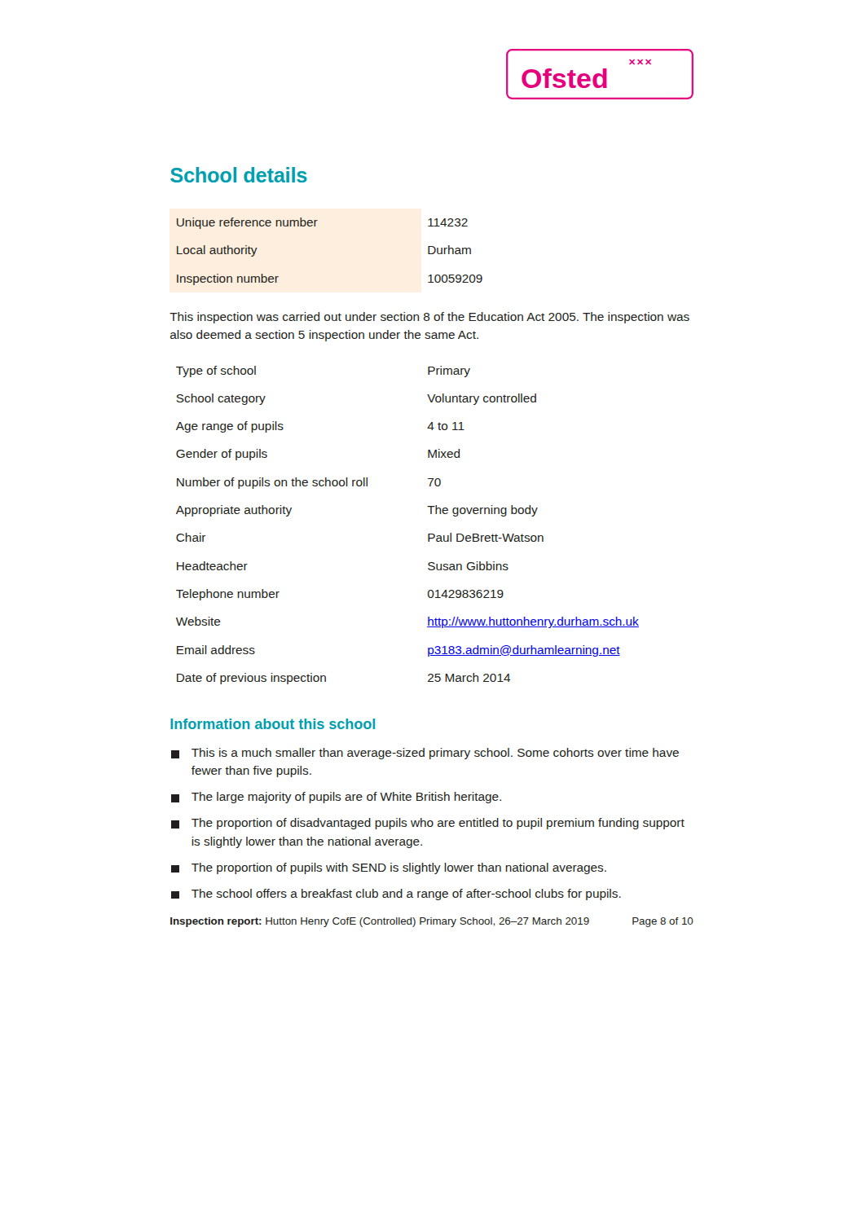✕✕✕ Ofsted
School details
| Unique reference number | 114232 |
| Local authority | Durham |
| Inspection number | 10059209 |
This inspection was carried out under section 8 of the Education Act 2005. The inspection was also deemed a section 5 inspection under the same Act.
| Type of school | Primary |
| School category | Voluntary controlled |
| Age range of pupils | 4 to 11 |
| Gender of pupils | Mixed |
| Number of pupils on the school roll | 70 |
| Appropriate authority | The governing body |
| Chair | Paul DeBrett-Watson |
| Headteacher | Susan Gibbins |
| Telephone number | 01429836219 |
| Website | http://www.huttonhenry.durham.sch.uk |
| Email address | p3183.admin@durhamlearning.net |
| Date of previous inspection | 25 March 2014 |
Information about this school
This is a much smaller than average-sized primary school. Some cohorts over time have fewer than five pupils.
The large majority of pupils are of White British heritage.
The proportion of disadvantaged pupils who are entitled to pupil premium funding support is slightly lower than the national average.
The proportion of pupils with SEND is slightly lower than national averages.
The school offers a breakfast club and a range of after-school clubs for pupils.
Inspection report: Hutton Henry CofE (Controlled) Primary School, 26–27 March 2019
Page 8 of 10